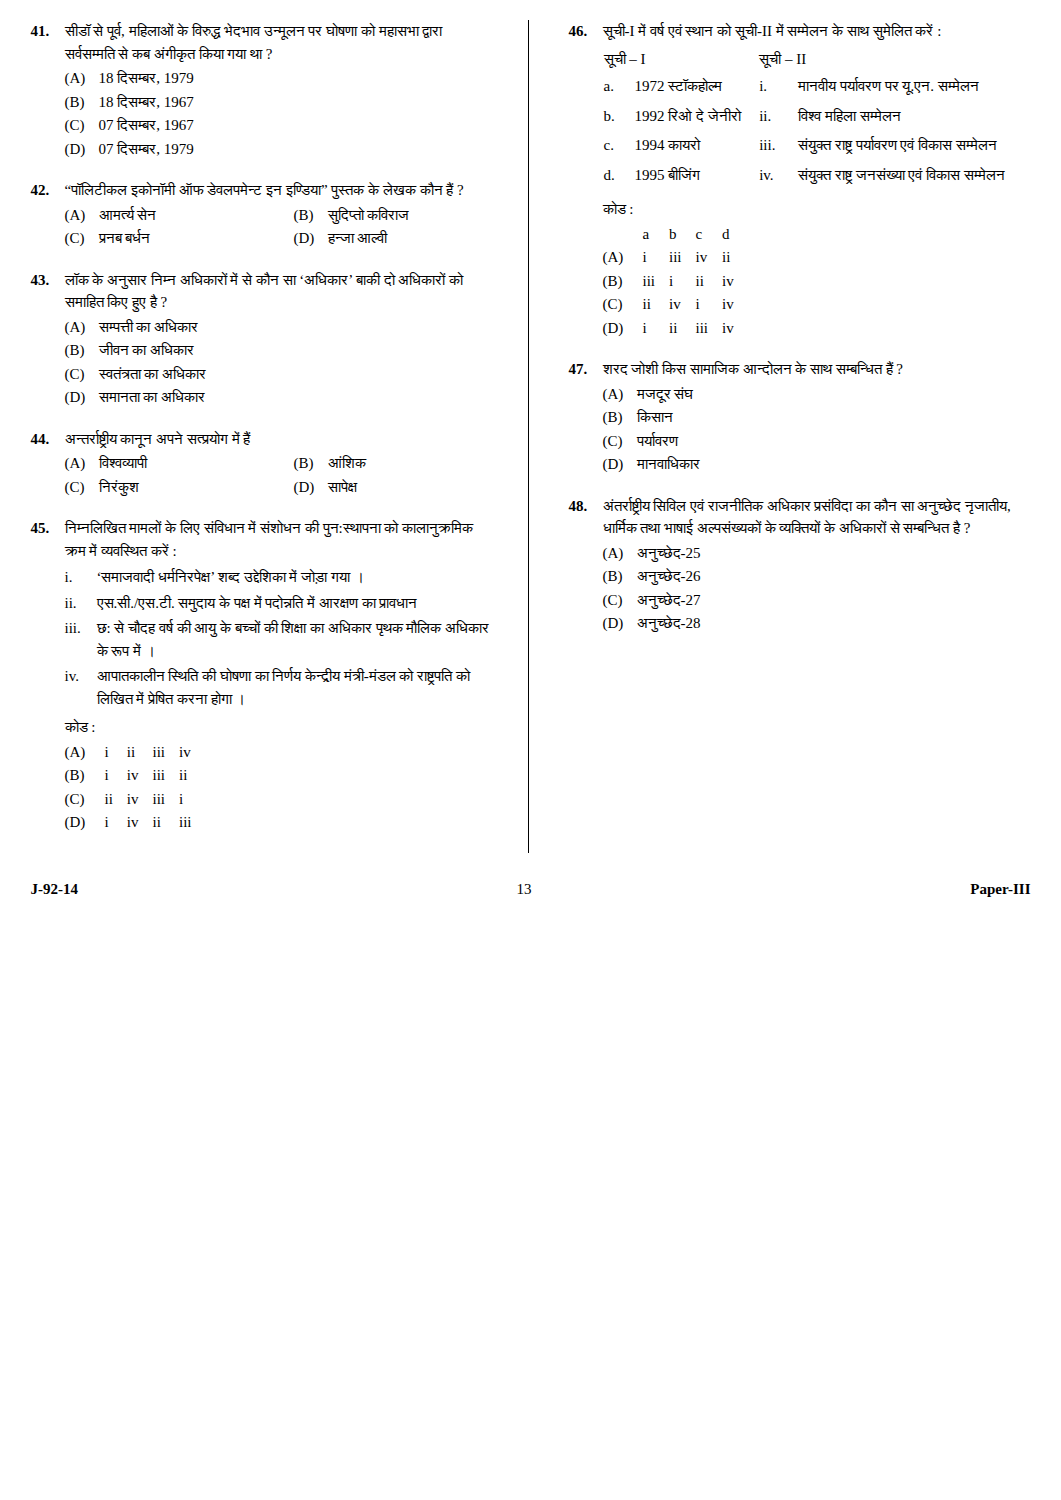41.
सीडॉ से पूर्व, महिलाओं के विरुद्ध भेदभाव उन्मूलन पर घोषणा को महासभा द्वारा सर्वसम्मति से कब अंगीकृत किया गया था ?
(A) 18 दिसम्बर, 1979
(B) 18 दिसम्बर, 1967
(C) 07 दिसम्बर, 1967
(D) 07 दिसम्बर, 1979
42.
“पॉलिटीकल इकोनॉमी ऑफ डेवलपमेन्ट इन इण्डिया” पुस्तक के लेखक कौन हैं ?
(A) आमर्त्य सेन
(B) सुदिप्तो कविराज
(C) प्रनब बर्धन
(D) हन्जा आल्वी
43.
लॉक के अनुसार निम्न अधिकारों में से कौन सा ‘अधिकार’ बाकी दो अधिकारों को समाहित किए हुए है ?
(A) सम्पत्ती का अधिकार
(B) जीवन का अधिकार
(C) स्वतंत्रता का अधिकार
(D) समानता का अधिकार
44.
अन्तर्राष्ट्रीय कानून अपने सत्प्रयोग में हैं
(A) विश्वव्यापी
(B) आंशिक
(C) निरंकुश
(D) सापेक्ष
45.
निम्नलिखित मामलों के लिए संविधान में संशोधन की पुन:स्थापना को कालानुक्रमिक क्रम में व्यवस्थित करें :
i.‘समाजवादी धर्मनिरपेक्ष’ शब्द उद्देशिका में जोड़ा गया ।
ii. एस.सी./एस.टी. समुदाय के पक्ष में पदोन्नति में आरक्षण का प्रावधान
iii. छ: से चौदह वर्ष की आयु के बच्चों की शिक्षा का अधिकार पृथक मौलिक अधिकार के रूप में ।
iv. आपातकालीन स्थिति की घोषणा का निर्णय केन्द्रीय मंत्री-मंडल को राष्ट्रपति को लिखित में प्रेषित करना होगा ।
कोड :
| (A) | i | ii | iii | iv |
| (B) | i | iv | iii | ii |
| (C) | ii | iv | iii | i |
| (D) | i | iv | ii | iii |
46.
सूची-I में वर्ष एवं स्थान को सूची-II में सम्मेलन के साथ सुमेलित करें :
| सूची – I | सूची – II |
| --- | --- |
| a. | 1972 स्टॉकहोल्म | i. | मानवीय पर्यावरण पर यू.एन. सम्मेलन |
| b. | 1992 रिओ दे जेनीरो | ii. | विश्व महिला सम्मेलन |
| c. | 1994 कायरो | iii. | संयुक्त राष्ट्र पर्यावरण एवं विकास सम्मेलन |
| d. | 1995 बीजिंग | iv. | संयुक्त राष्ट्र जनसंख्या एवं विकास सम्मेलन |
कोड :
| | a | b | c | d |
| (A) | i | iii | iv | ii |
| (B) | iii | i | ii | iv |
| (C) | ii | iv | i | iv |
| (D) | i | ii | iii | iv |
47.
शरद जोशी किस सामाजिक आन्दोलन के साथ सम्बन्धित हैं ?
(A) मजदूर संघ
(B) किसान
(C) पर्यावरण
(D) मानवाधिकार
48.
अंतर्राष्ट्रीय सिविल एवं राजनीतिक अधिकार प्रसंविदा का कौन सा अनुच्छेद नृजातीय, धार्मिक तथा भाषाई अल्पसंख्यकों के व्यक्तियों के अधिकारों से सम्बन्धित है ?
(A) अनुच्छेद-25
(B) अनुच्छेद-26
(C) अनुच्छेद-27
(D) अनुच्छेद-28
J-92-14
13
Paper-III